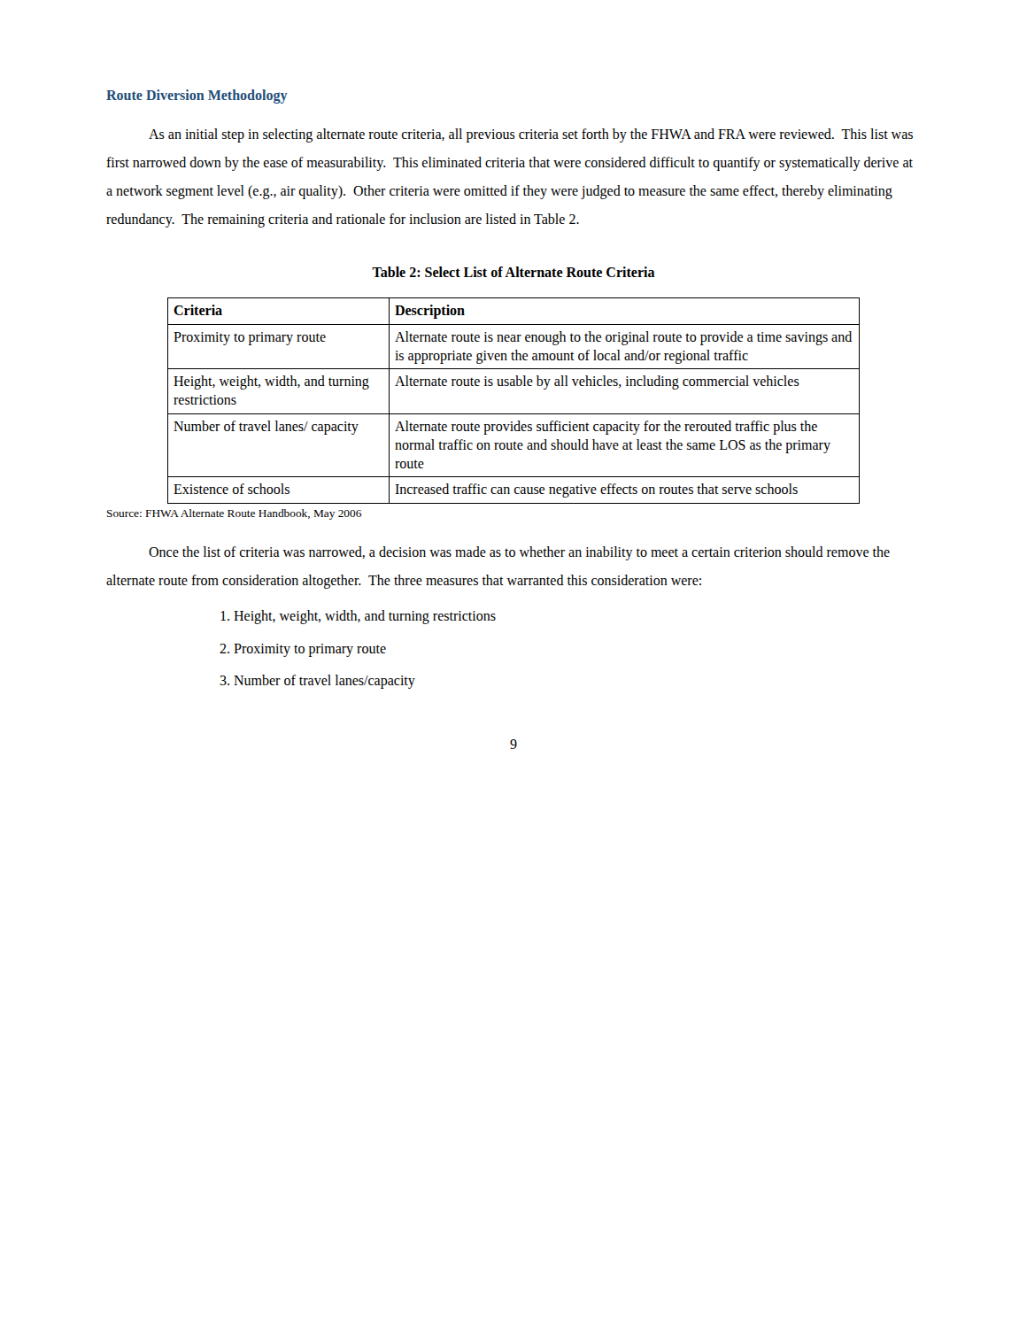Route Diversion Methodology
As an initial step in selecting alternate route criteria, all previous criteria set forth by the FHWA and FRA were reviewed. This list was first narrowed down by the ease of measurability. This eliminated criteria that were considered difficult to quantify or systematically derive at a network segment level (e.g., air quality). Other criteria were omitted if they were judged to measure the same effect, thereby eliminating redundancy. The remaining criteria and rationale for inclusion are listed in Table 2.
Table 2: Select List of Alternate Route Criteria
| Criteria | Description |
| --- | --- |
| Proximity to primary route | Alternate route is near enough to the original route to provide a time savings and is appropriate given the amount of local and/or regional traffic |
| Height, weight, width, and turning restrictions | Alternate route is usable by all vehicles, including commercial vehicles |
| Number of travel lanes/ capacity | Alternate route provides sufficient capacity for the rerouted traffic plus the normal traffic on route and should have at least the same LOS as the primary route |
| Existence of schools | Increased traffic can cause negative effects on routes that serve schools |
Source: FHWA Alternate Route Handbook, May 2006
Once the list of criteria was narrowed, a decision was made as to whether an inability to meet a certain criterion should remove the alternate route from consideration altogether. The three measures that warranted this consideration were:
Height, weight, width, and turning restrictions
Proximity to primary route
Number of travel lanes/capacity
9